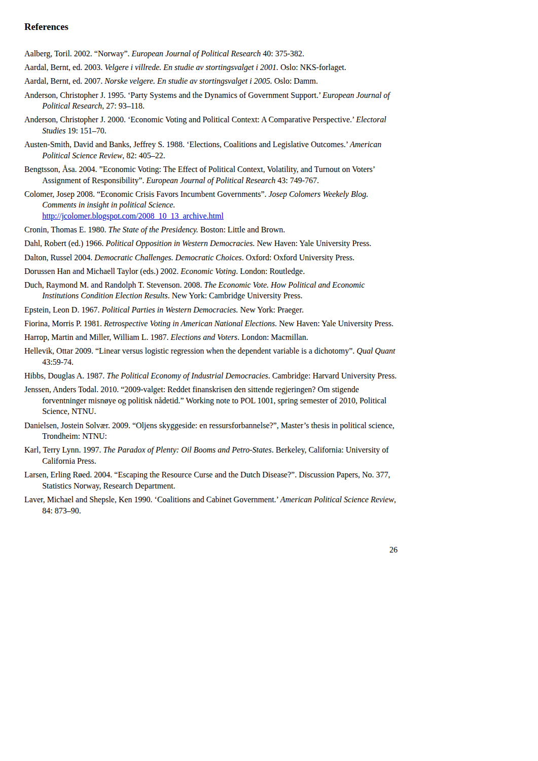References
Aalberg, Toril. 2002. “Norway”. European Journal of Political Research 40: 375-382.
Aardal, Bernt, ed. 2003. Velgere i villrede. En studie av stortingsvalget i 2001. Oslo: NKS-forlaget.
Aardal, Bernt, ed. 2007. Norske velgere. En studie av stortingsvalget i 2005. Oslo: Damm.
Anderson, Christopher J. 1995. ‘Party Systems and the Dynamics of Government Support.’ European Journal of Political Research, 27: 93–118.
Anderson, Christopher J. 2000. ‘Economic Voting and Political Context: A Comparative Perspective.’ Electoral Studies 19: 151–70.
Austen-Smith, David and Banks, Jeffrey S. 1988. ‘Elections, Coalitions and Legislative Outcomes.’ American Political Science Review, 82: 405–22.
Bengtsson, Åsa. 2004. ”Economic Voting: The Effect of Political Context, Volatility, and Turnout on Voters’ Assignment of Responsibility”. European Journal of Political Research 43: 749-767.
Colomer, Josep 2008. “Economic Crisis Favors Incumbent Governments”. Josep Colomers Weekely Blog. Comments in insight in political Science.
http://jcolomer.blogspot.com/2008_10_13_archive.html
Cronin, Thomas E. 1980. The State of the Presidency. Boston: Little and Brown.
Dahl, Robert (ed.) 1966. Political Opposition in Western Democracies. New Haven: Yale University Press.
Dalton, Russel 2004. Democratic Challenges. Democratic Choices. Oxford: Oxford University Press.
Dorussen Han and Michaell Taylor (eds.) 2002. Economic Voting. London: Routledge.
Duch, Raymond M. and Randolph T. Stevenson. 2008. The Economic Vote. How Political and Economic Institutions Condition Election Results. New York: Cambridge University Press.
Epstein, Leon D. 1967. Political Parties in Western Democracies. New York: Praeger.
Fiorina, Morris P. 1981. Retrospective Voting in American National Elections. New Haven: Yale University Press.
Harrop, Martin and Miller, William L. 1987. Elections and Voters. London: Macmillan.
Hellevik, Ottar 2009. “Linear versus logistic regression when the dependent variable is a dichotomy”. Qual Quant 43:59-74.
Hibbs, Douglas A. 1987. The Political Economy of Industrial Democracies. Cambridge: Harvard University Press.
Jenssen, Anders Todal. 2010. “2009-valget: Reddet finanskrisen den sittende regjeringen? Om stigende forventninger misnøye og politisk nådetid.” Working note to POL 1001, spring semester of 2010, Political Science, NTNU.
Danielsen, Jostein Solvær. 2009. “Oljens skyggeside: en ressursforbannelse?”, Master’s thesis in political science, Trondheim: NTNU:
Karl, Terry Lynn. 1997. The Paradox of Plenty: Oil Booms and Petro-States. Berkeley, California: University of California Press.
Larsen, Erling Røed. 2004. “Escaping the Resource Curse and the Dutch Disease?”. Discussion Papers, No. 377, Statistics Norway, Research Department.
Laver, Michael and Shepsle, Ken 1990. ‘Coalitions and Cabinet Government.’ American Political Science Review, 84: 873–90.
26